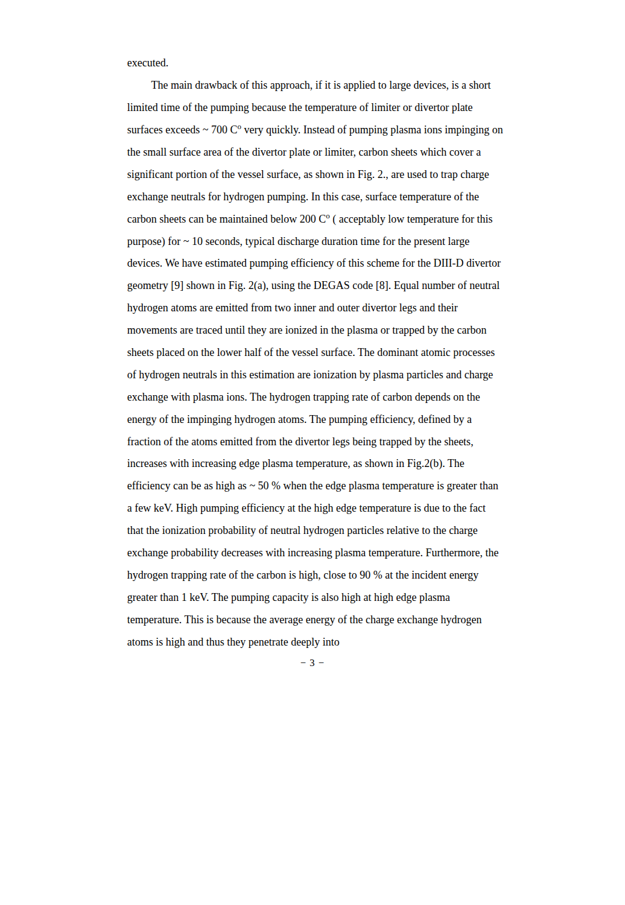executed.
The main drawback of this approach, if it is applied to large devices, is a short limited time of the pumping because the temperature of limiter or divertor plate surfaces exceeds ~ 700 Co very quickly. Instead of pumping plasma ions impinging on the small surface area of the divertor plate or limiter, carbon sheets which cover a significant portion of the vessel surface, as shown in Fig. 2., are used to trap charge exchange neutrals for hydrogen pumping. In this case, surface temperature of the carbon sheets can be maintained below 200 Co ( acceptably low temperature for this purpose) for ~ 10 seconds, typical discharge duration time for the present large devices. We have estimated pumping efficiency of this scheme for the DIII-D divertor geometry [9] shown in Fig. 2(a), using the DEGAS code [8]. Equal number of neutral hydrogen atoms are emitted from two inner and outer divertor legs and their movements are traced until they are ionized in the plasma or trapped by the carbon sheets placed on the lower half of the vessel surface. The dominant atomic processes of hydrogen neutrals in this estimation are ionization by plasma particles and charge exchange with plasma ions. The hydrogen trapping rate of carbon depends on the energy of the impinging hydrogen atoms. The pumping efficiency, defined by a fraction of the atoms emitted from the divertor legs being trapped by the sheets, increases with increasing edge plasma temperature, as shown in Fig.2(b). The efficiency can be as high as ~ 50 % when the edge plasma temperature is greater than a few keV. High pumping efficiency at the high edge temperature is due to the fact that the ionization probability of neutral hydrogen particles relative to the charge exchange probability decreases with increasing plasma temperature. Furthermore, the hydrogen trapping rate of the carbon is high, close to 90 % at the incident energy greater than 1 keV. The pumping capacity is also high at high edge plasma temperature. This is because the average energy of the charge exchange hydrogen atoms is high and thus they penetrate deeply into
− 3 −